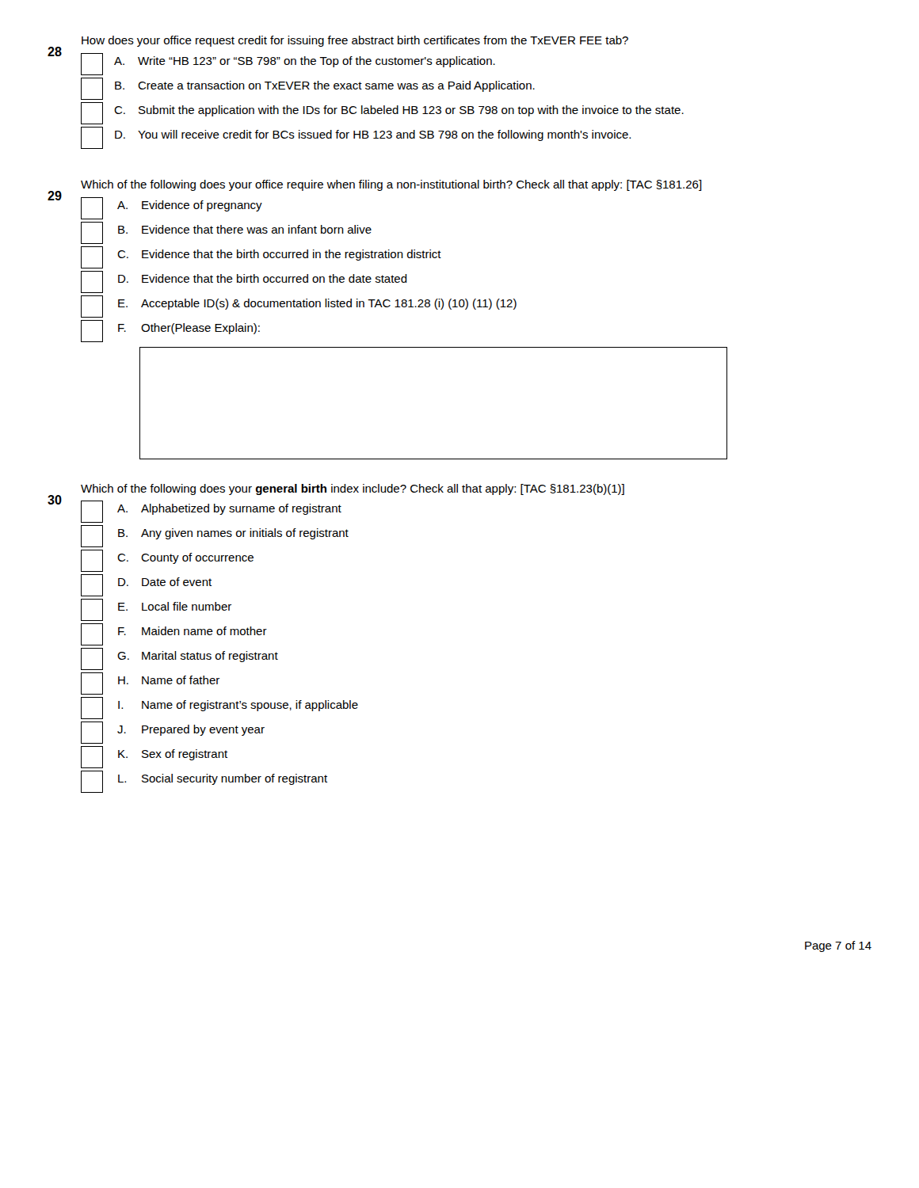28
How does your office request credit for issuing free abstract birth certificates from the TxEVER FEE tab?
A.
Write “HB 123” or “SB 798” on the Top of the customer's application.
B.
Create a transaction on TxEVER the exact same was as a Paid Application.
C.
Submit the application with the IDs for BC labeled HB 123 or SB 798 on top with the invoice to the state.
D.
You will receive credit for BCs issued for HB 123 and SB 798 on the following month's invoice.
29
Which of the following does your office require when filing a non-institutional birth? Check all that apply: [TAC §181.26]
A.
Evidence of pregnancy
B.
Evidence that there was an infant born alive
C.
Evidence that the birth occurred in the registration district
D.
Evidence that the birth occurred on the date stated
E.
Acceptable ID(s) & documentation listed in TAC 181.28 (i) (10) (11) (12)
F.
Other(Please Explain):
30
Which of the following does your general birth index include? Check all that apply: [TAC §181.23(b)(1)]
A.
Alphabetized by surname of registrant
B.
Any given names or initials of registrant
C.
County of occurrence
D.
Date of event
E.
Local file number
F.
Maiden name of mother
G.
Marital status of registrant
H.
Name of father
I.
Name of registrant’s spouse, if applicable
J.
Prepared by event year
K.
Sex of registrant
L.
Social security number of registrant
Page 7 of 14